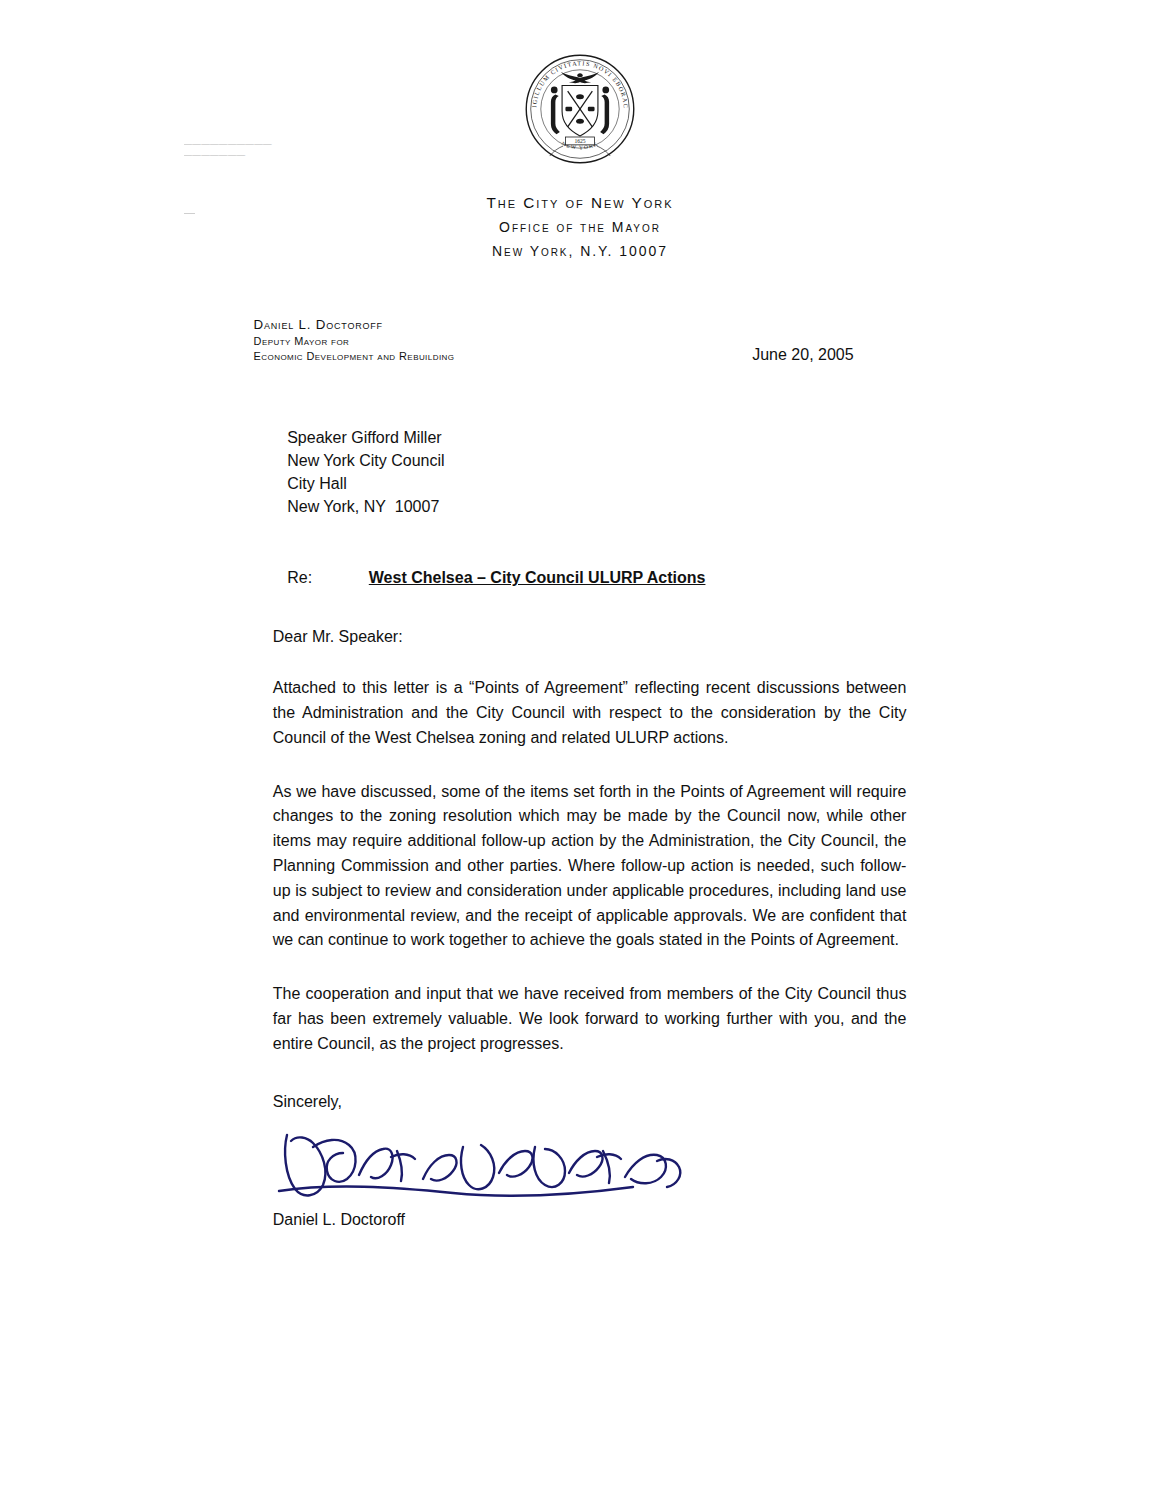—————————— ———————
SIGILLUM CIVITATIS NOVI EBORACI NEW YORK 1625
The City of New York
Office of the Mayor
New York, N.Y. 10007
Daniel L. Doctoroff
Deputy Mayor for
Economic Development and Rebuilding
June 20, 2005
Speaker Gifford Miller
New York City Council
City Hall
New York, NY 10007
Re: West Chelsea – City Council ULURP Actions
Dear Mr. Speaker:
Attached to this letter is a “Points of Agreement” reflecting recent discussions between the Administration and the City Council with respect to the consideration by the City Council of the West Chelsea zoning and related ULURP actions.
As we have discussed, some of the items set forth in the Points of Agreement will require changes to the zoning resolution which may be made by the Council now, while other items may require additional follow-up action by the Administration, the City Council, the Planning Commission and other parties. Where follow-up action is needed, such follow-up is subject to review and consideration under applicable procedures, including land use and environmental review, and the receipt of applicable approvals. We are confident that we can continue to work together to achieve the goals stated in the Points of Agreement.
The cooperation and input that we have received from members of the City Council thus far has been extremely valuable. We look forward to working further with you, and the entire Council, as the project progresses.
Sincerely,
Daniel L. Doctoroff